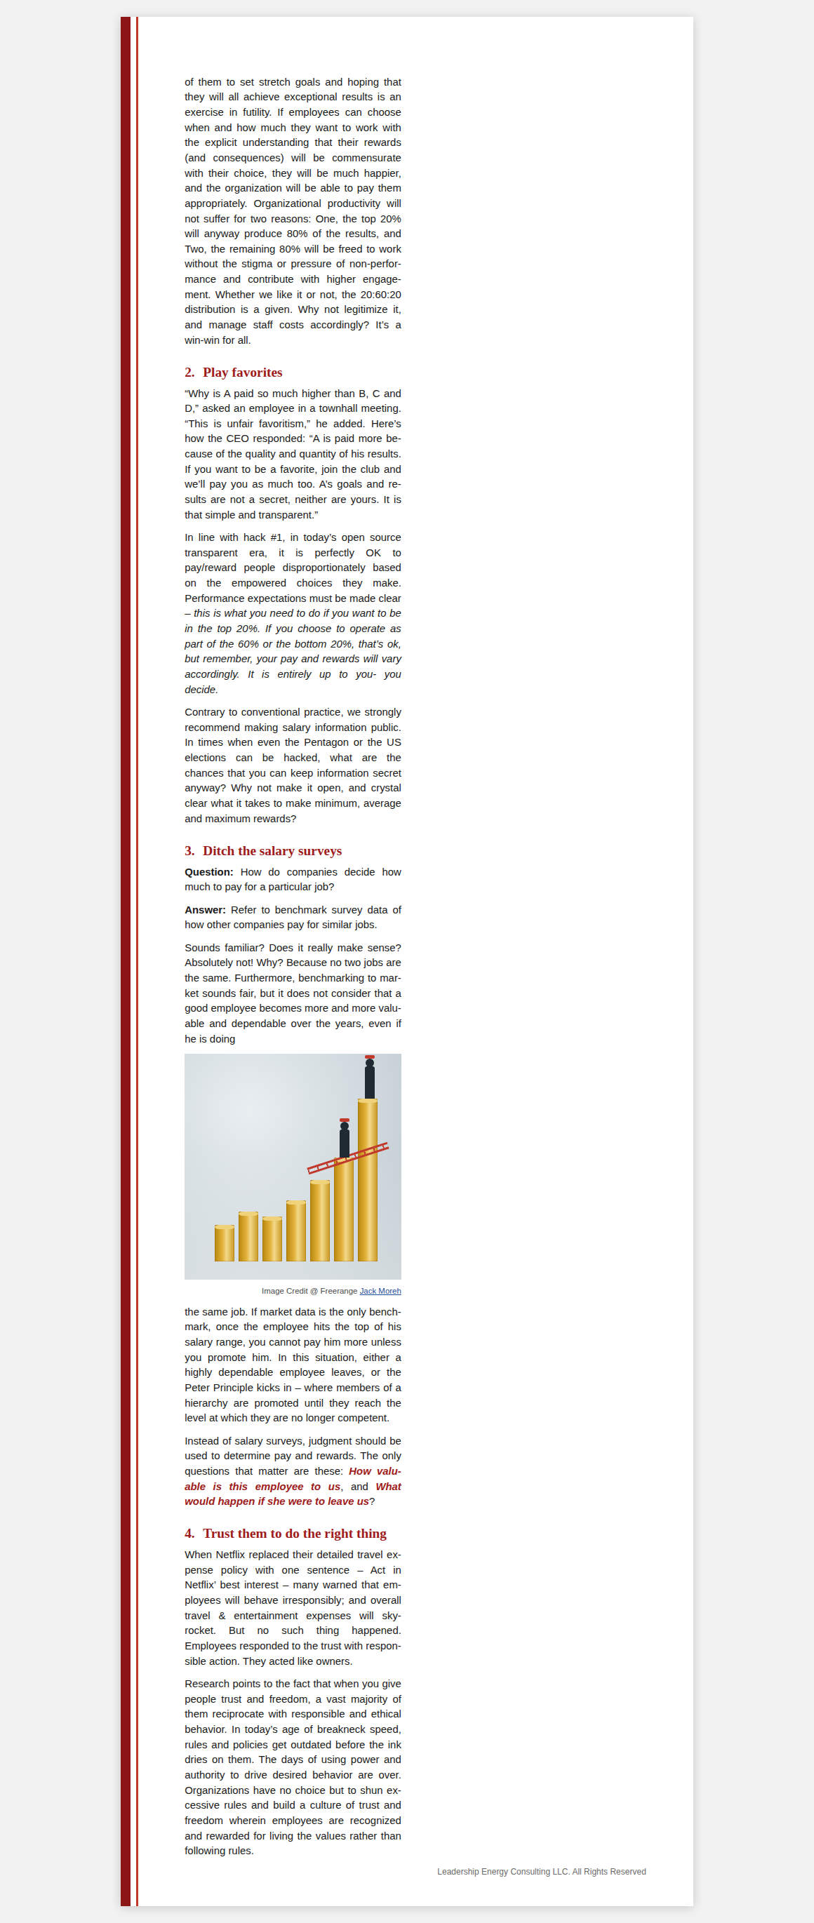of them to set stretch goals and hoping that they will all achieve exceptional results is an exercise in futility. If employees can choose when and how much they want to work with the explicit understanding that their rewards (and consequences) will be commensurate with their choice, they will be much happier, and the organization will be able to pay them appropriately. Organizational productivity will not suffer for two reasons: One, the top 20% will anyway produce 80% of the results, and Two, the remaining 80% will be freed to work without the stigma or pressure of non-performance and contribute with higher engagement. Whether we like it or not, the 20:60:20 distribution is a given. Why not legitimize it, and manage staff costs accordingly? It’s a win-win for all.
2. Play favorites
“Why is A paid so much higher than B, C and D,” asked an employee in a townhall meeting. “This is unfair favoritism,” he added. Here’s how the CEO responded: “A is paid more because of the quality and quantity of his results. If you want to be a favorite, join the club and we’ll pay you as much too. A’s goals and results are not a secret, neither are yours. It is that simple and transparent.”
In line with hack #1, in today’s open source transparent era, it is perfectly OK to pay/reward people disproportionately based on the empowered choices they make. Performance expectations must be made clear – this is what you need to do if you want to be in the top 20%. If you choose to operate as part of the 60% or the bottom 20%, that’s ok, but remember, your pay and rewards will vary accordingly. It is entirely up to you- you decide.
Contrary to conventional practice, we strongly recommend making salary information public. In times when even the Pentagon or the US elections can be hacked, what are the chances that you can keep information secret anyway? Why not make it open, and crystal clear what it takes to make minimum, average and maximum rewards?
3. Ditch the salary surveys
Question: How do companies decide how much to pay for a particular job?
Answer: Refer to benchmark survey data of how other companies pay for similar jobs.
Sounds familiar? Does it really make sense? Absolutely not! Why? Because no two jobs are the same. Furthermore, benchmarking to market sounds fair, but it does not consider that a good employee becomes more and more valuable and dependable over the years, even if he is doing
Image Credit @ Freerange Jack Moreh
the same job. If market data is the only benchmark, once the employee hits the top of his salary range, you cannot pay him more unless you promote him. In this situation, either a highly dependable employee leaves, or the Peter Principle kicks in – where members of a hierarchy are promoted until they reach the level at which they are no longer competent.
Instead of salary surveys, judgment should be used to determine pay and rewards. The only questions that matter are these: How valuable is this employee to us, and What would happen if she were to leave us?
4. Trust them to do the right thing
When Netflix replaced their detailed travel expense policy with one sentence – Act in Netflix’ best interest – many warned that employees will behave irresponsibly; and overall travel & entertainment expenses will skyrocket. But no such thing happened. Employees responded to the trust with responsible action. They acted like owners.
Research points to the fact that when you give people trust and freedom, a vast majority of them reciprocate with responsible and ethical behavior. In today’s age of breakneck speed, rules and policies get outdated before the ink dries on them. The days of using power and authority to drive desired behavior are over. Organizations have no choice but to shun excessive rules and build a culture of trust and freedom wherein employees are recognized and rewarded for living the values rather than following rules.
Leadership Energy Consulting LLC. All Rights Reserved